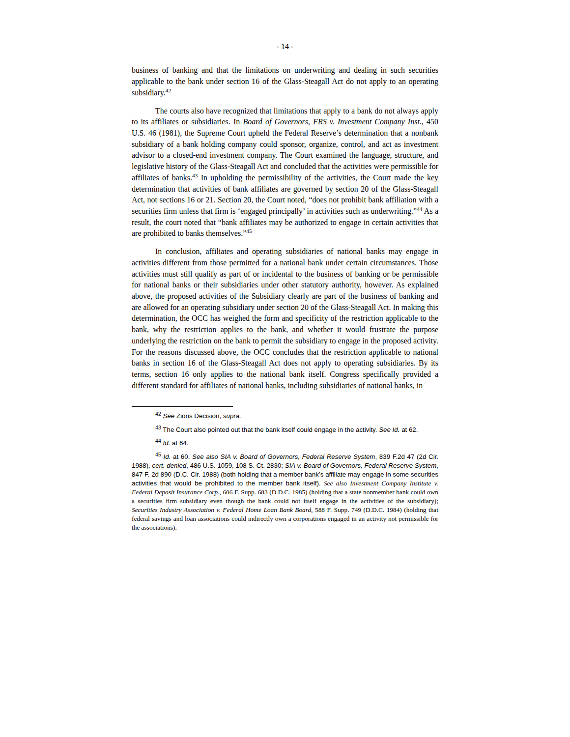- 14 -
business of banking and that the limitations on underwriting and dealing in such securities applicable to the bank under section 16 of the Glass-Steagall Act do not apply to an operating subsidiary.42
The courts also have recognized that limitations that apply to a bank do not always apply to its affiliates or subsidiaries. In Board of Governors, FRS v. Investment Company Inst., 450 U.S. 46 (1981), the Supreme Court upheld the Federal Reserve’s determination that a nonbank subsidiary of a bank holding company could sponsor, organize, control, and act as investment advisor to a closed-end investment company. The Court examined the language, structure, and legislative history of the Glass-Steagall Act and concluded that the activities were permissible for affiliates of banks.43 In upholding the permissibility of the activities, the Court made the key determination that activities of bank affiliates are governed by section 20 of the Glass-Steagall Act, not sections 16 or 21. Section 20, the Court noted, “does not prohibit bank affiliation with a securities firm unless that firm is ‘engaged principally’ in activities such as underwriting.”44 As a result, the court noted that “bank affiliates may be authorized to engage in certain activities that are prohibited to banks themselves.”45
In conclusion, affiliates and operating subsidiaries of national banks may engage in activities different from those permitted for a national bank under certain circumstances. Those activities must still qualify as part of or incidental to the business of banking or be permissible for national banks or their subsidiaries under other statutory authority, however. As explained above, the proposed activities of the Subsidiary clearly are part of the business of banking and are allowed for an operating subsidiary under section 20 of the Glass-Steagall Act. In making this determination, the OCC has weighed the form and specificity of the restriction applicable to the bank, why the restriction applies to the bank, and whether it would frustrate the purpose underlying the restriction on the bank to permit the subsidiary to engage in the proposed activity. For the reasons discussed above, the OCC concludes that the restriction applicable to national banks in section 16 of the Glass-Steagall Act does not apply to operating subsidiaries. By its terms, section 16 only applies to the national bank itself. Congress specifically provided a different standard for affiliates of national banks, including subsidiaries of national banks, in
42 See Zions Decision, supra.
43 The Court also pointed out that the bank itself could engage in the activity. See Id. at 62.
44 Id. at 64.
45 Id. at 60. See also SIA v. Board of Governors, Federal Reserve System, 839 F.2d 47 (2d Cir. 1988), cert. denied, 486 U.S. 1059, 108 S. Ct. 2830; SIA v. Board of Governors, Federal Reserve System, 847 F. 2d 890 (D.C. Cir. 1988) (both holding that a member bank’s affiliate may engage in some securities activities that would be prohibited to the member bank itself). See also Investment Company Institute v. Federal Deposit Insurance Corp., 606 F. Supp. 683 (D.D.C. 1985) (holding that a state nonmember bank could own a securities firm subsidiary even though the bank could not itself engage in the activities of the subsidiary); Securities Industry Association v. Federal Home Loan Bank Board, 588 F. Supp. 749 (D.D.C. 1984) (holding that federal savings and loan associations could indirectly own a corporations engaged in an activity not permissible for the associations).